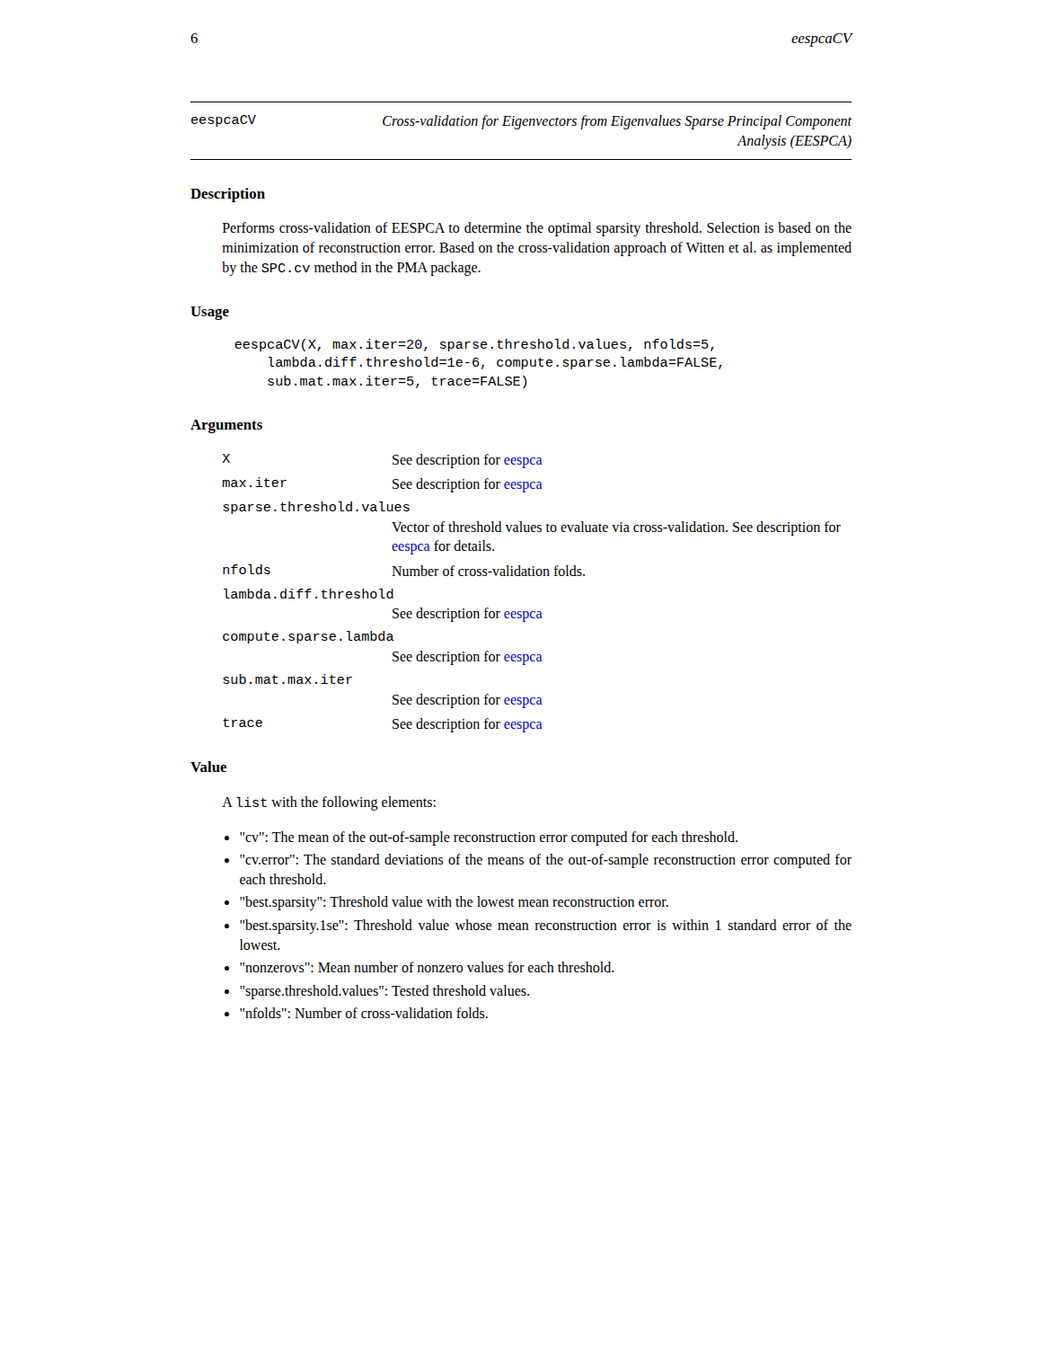6 eespcaCV
eespcaCV
Cross-validation for Eigenvectors from Eigenvalues Sparse Principal Component Analysis (EESPCA)
Description
Performs cross-validation of EESPCA to determine the optimal sparsity threshold. Selection is based on the minimization of reconstruction error. Based on the cross-validation approach of Witten et al. as implemented by the SPC.cv method in the PMA package.
Usage
eespcaCV(X, max.iter=20, sparse.threshold.values, nfolds=5,
    lambda.diff.threshold=1e-6, compute.sparse.lambda=FALSE,
    sub.mat.max.iter=5, trace=FALSE)
Arguments
X
See description for eespca
max.iter
See description for eespca
sparse.threshold.values
Vector of threshold values to evaluate via cross-validation. See description for eespca for details.
nfolds
Number of cross-validation folds.
lambda.diff.threshold
See description for eespca
compute.sparse.lambda
See description for eespca
sub.mat.max.iter
See description for eespca
trace
See description for eespca
Value
A list with the following elements:
"cv": The mean of the out-of-sample reconstruction error computed for each threshold.
"cv.error": The standard deviations of the means of the out-of-sample reconstruction error computed for each threshold.
"best.sparsity": Threshold value with the lowest mean reconstruction error.
"best.sparsity.1se": Threshold value whose mean reconstruction error is within 1 standard error of the lowest.
"nonzerovs": Mean number of nonzero values for each threshold.
"sparse.threshold.values": Tested threshold values.
"nfolds": Number of cross-validation folds.